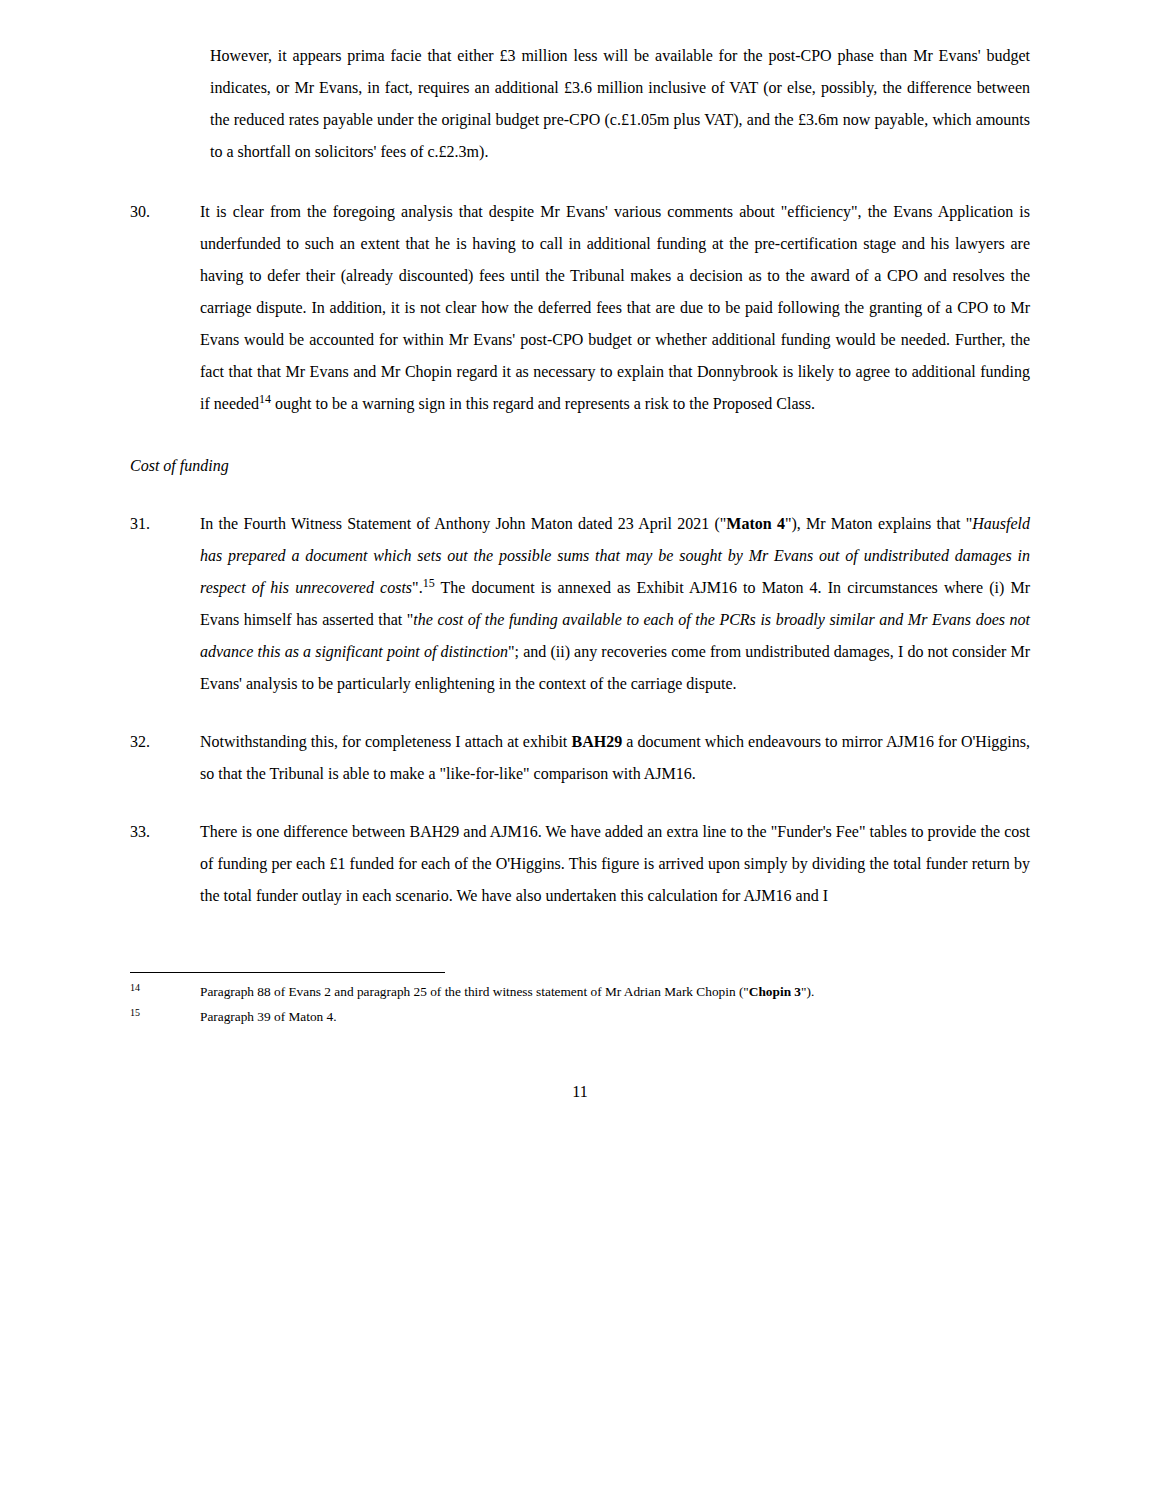However, it appears prima facie that either £3 million less will be available for the post-CPO phase than Mr Evans' budget indicates, or Mr Evans, in fact, requires an additional £3.6 million inclusive of VAT (or else, possibly, the difference between the reduced rates payable under the original budget pre-CPO (c.£1.05m plus VAT), and the £3.6m now payable, which amounts to a shortfall on solicitors' fees of c.£2.3m).
30.
It is clear from the foregoing analysis that despite Mr Evans' various comments about "efficiency", the Evans Application is underfunded to such an extent that he is having to call in additional funding at the pre-certification stage and his lawyers are having to defer their (already discounted) fees until the Tribunal makes a decision as to the award of a CPO and resolves the carriage dispute. In addition, it is not clear how the deferred fees that are due to be paid following the granting of a CPO to Mr Evans would be accounted for within Mr Evans' post-CPO budget or whether additional funding would be needed. Further, the fact that that Mr Evans and Mr Chopin regard it as necessary to explain that Donnybrook is likely to agree to additional funding if needed14 ought to be a warning sign in this regard and represents a risk to the Proposed Class.
Cost of funding
31.
In the Fourth Witness Statement of Anthony John Maton dated 23 April 2021 ("Maton 4"), Mr Maton explains that "Hausfeld has prepared a document which sets out the possible sums that may be sought by Mr Evans out of undistributed damages in respect of his unrecovered costs".15 The document is annexed as Exhibit AJM16 to Maton 4. In circumstances where (i) Mr Evans himself has asserted that "the cost of the funding available to each of the PCRs is broadly similar and Mr Evans does not advance this as a significant point of distinction"; and (ii) any recoveries come from undistributed damages, I do not consider Mr Evans' analysis to be particularly enlightening in the context of the carriage dispute.
32.
Notwithstanding this, for completeness I attach at exhibit BAH29 a document which endeavours to mirror AJM16 for O'Higgins, so that the Tribunal is able to make a "like-for-like" comparison with AJM16.
33.
There is one difference between BAH29 and AJM16. We have added an extra line to the "Funder's Fee" tables to provide the cost of funding per each £1 funded for each of the O'Higgins. This figure is arrived upon simply by dividing the total funder return by the total funder outlay in each scenario. We have also undertaken this calculation for AJM16 and I
14
Paragraph 88 of Evans 2 and paragraph 25 of the third witness statement of Mr Adrian Mark Chopin ("Chopin 3").
15
Paragraph 39 of Maton 4.
11